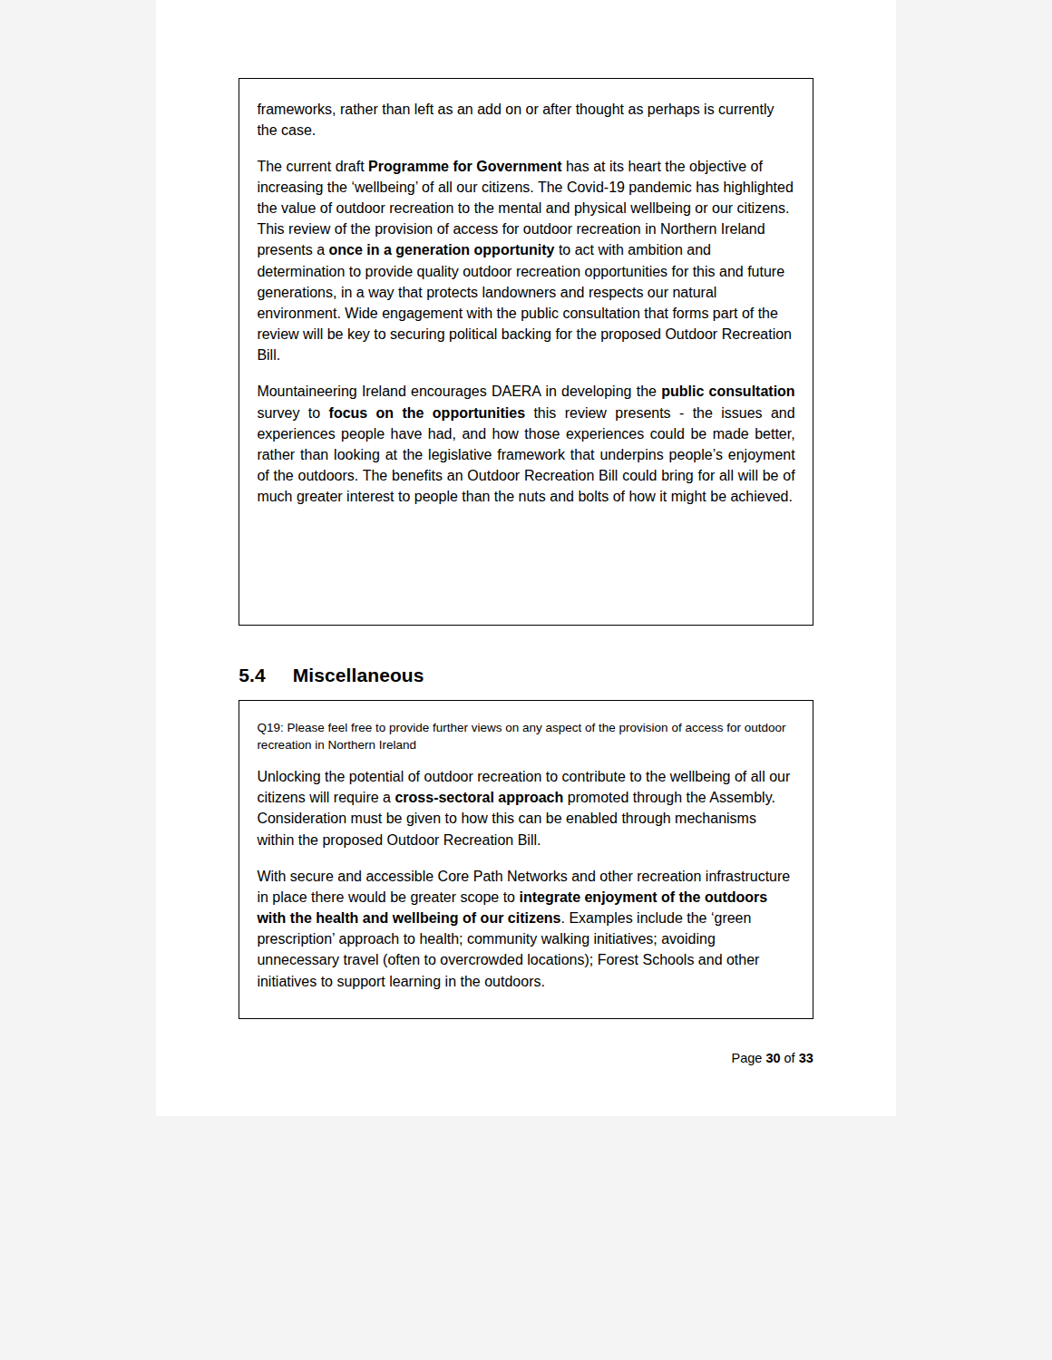frameworks, rather than left as an add on or after thought as perhaps is currently the case.
The current draft Programme for Government has at its heart the objective of increasing the ‘wellbeing’ of all our citizens. The Covid-19 pandemic has highlighted the value of outdoor recreation to the mental and physical wellbeing or our citizens. This review of the provision of access for outdoor recreation in Northern Ireland presents a once in a generation opportunity to act with ambition and determination to provide quality outdoor recreation opportunities for this and future generations, in a way that protects landowners and respects our natural environment. Wide engagement with the public consultation that forms part of the review will be key to securing political backing for the proposed Outdoor Recreation Bill.
Mountaineering Ireland encourages DAERA in developing the public consultation survey to focus on the opportunities this review presents - the issues and experiences people have had, and how those experiences could be made better, rather than looking at the legislative framework that underpins people’s enjoyment of the outdoors. The benefits an Outdoor Recreation Bill could bring for all will be of much greater interest to people than the nuts and bolts of how it might be achieved.
5.4 Miscellaneous
Q19: Please feel free to provide further views on any aspect of the provision of access for outdoor recreation in Northern Ireland
Unlocking the potential of outdoor recreation to contribute to the wellbeing of all our citizens will require a cross-sectoral approach promoted through the Assembly. Consideration must be given to how this can be enabled through mechanisms within the proposed Outdoor Recreation Bill.
With secure and accessible Core Path Networks and other recreation infrastructure in place there would be greater scope to integrate enjoyment of the outdoors with the health and wellbeing of our citizens. Examples include the ‘green prescription’ approach to health; community walking initiatives; avoiding unnecessary travel (often to overcrowded locations); Forest Schools and other initiatives to support learning in the outdoors.
Page 30 of 33